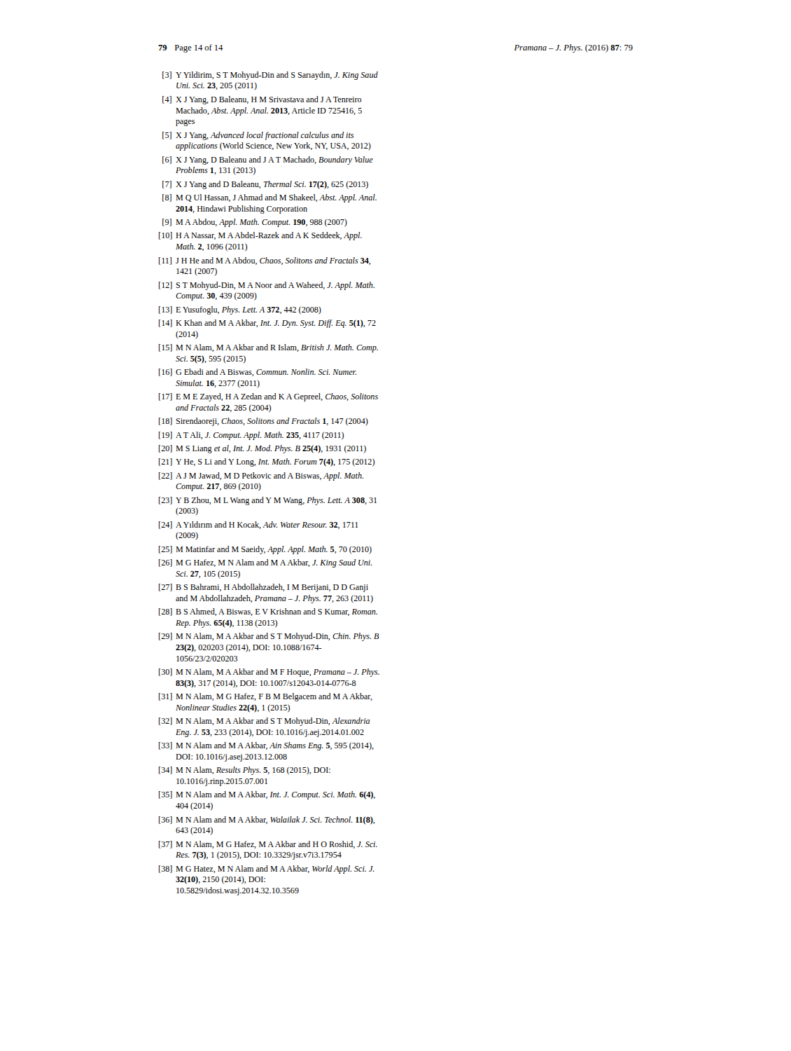79 Page 14 of 14
Pramana – J. Phys. (2016) 87: 79
[3] Y Yildirim, S T Mohyud-Din and S Sarıaydın, J. King Saud Uni. Sci. 23, 205 (2011)
[4] X J Yang, D Baleanu, H M Srivastava and J A Tenreiro Machado, Abst. Appl. Anal. 2013, Article ID 725416, 5 pages
[5] X J Yang, Advanced local fractional calculus and its applications (World Science, New York, NY, USA, 2012)
[6] X J Yang, D Baleanu and J A T Machado, Boundary Value Problems 1, 131 (2013)
[7] X J Yang and D Baleanu, Thermal Sci. 17(2), 625 (2013)
[8] M Q Ul Hassan, J Ahmad and M Shakeel, Abst. Appl. Anal. 2014, Hindawi Publishing Corporation
[9] M A Abdou, Appl. Math. Comput. 190, 988 (2007)
[10] H A Nassar, M A Abdel-Razek and A K Seddeek, Appl. Math. 2, 1096 (2011)
[11] J H He and M A Abdou, Chaos, Solitons and Fractals 34, 1421 (2007)
[12] S T Mohyud-Din, M A Noor and A Waheed, J. Appl. Math. Comput. 30, 439 (2009)
[13] E Yusufoglu, Phys. Lett. A 372, 442 (2008)
[14] K Khan and M A Akbar, Int. J. Dyn. Syst. Diff. Eq. 5(1), 72 (2014)
[15] M N Alam, M A Akbar and R Islam, British J. Math. Comp. Sci. 5(5), 595 (2015)
[16] G Ebadi and A Biswas, Commun. Nonlin. Sci. Numer. Simulat. 16, 2377 (2011)
[17] E M E Zayed, H A Zedan and K A Gepreel, Chaos, Solitons and Fractals 22, 285 (2004)
[18] Sirendaoreji, Chaos, Solitons and Fractals 1, 147 (2004)
[19] A T Ali, J. Comput. Appl. Math. 235, 4117 (2011)
[20] M S Liang et al, Int. J. Mod. Phys. B 25(4), 1931 (2011)
[21] Y He, S Li and Y Long, Int. Math. Forum 7(4), 175 (2012)
[22] A J M Jawad, M D Petkovic and A Biswas, Appl. Math. Comput. 217, 869 (2010)
[23] Y B Zhou, M L Wang and Y M Wang, Phys. Lett. A 308, 31 (2003)
[24] A Yıldırım and H Kocak, Adv. Water Resour. 32, 1711 (2009)
[25] M Matinfar and M Saeidy, Appl. Appl. Math. 5, 70 (2010)
[26] M G Hafez, M N Alam and M A Akbar, J. King Saud Uni. Sci. 27, 105 (2015)
[27] B S Bahrami, H Abdollahzadeh, I M Berijani, D D Ganji and M Abdollahzadeh, Pramana – J. Phys. 77, 263 (2011)
[28] B S Ahmed, A Biswas, E V Krishnan and S Kumar, Roman. Rep. Phys. 65(4), 1138 (2013)
[29] M N Alam, M A Akbar and S T Mohyud-Din, Chin. Phys. B 23(2), 020203 (2014), DOI: 10.1088/1674-1056/23/2/020203
[30] M N Alam, M A Akbar and M F Hoque, Pramana – J. Phys. 83(3), 317 (2014), DOI: 10.1007/s12043-014-0776-8
[31] M N Alam, M G Hafez, F B M Belgacem and M A Akbar, Nonlinear Studies 22(4), 1 (2015)
[32] M N Alam, M A Akbar and S T Mohyud-Din, Alexandria Eng. J. 53, 233 (2014), DOI: 10.1016/j.aej.2014.01.002
[33] M N Alam and M A Akbar, Ain Shams Eng. 5, 595 (2014), DOI: 10.1016/j.asej.2013.12.008
[34] M N Alam, Results Phys. 5, 168 (2015), DOI: 10.1016/j.rinp.2015.07.001
[35] M N Alam and M A Akbar, Int. J. Comput. Sci. Math. 6(4), 404 (2014)
[36] M N Alam and M A Akbar, Walailak J. Sci. Technol. 11(8), 643 (2014)
[37] M N Alam, M G Hafez, M A Akbar and H O Roshid, J. Sci. Res. 7(3), 1 (2015), DOI: 10.3329/jsr.v7i3.17954
[38] M G Hatez, M N Alam and M A Akbar, World Appl. Sci. J. 32(10), 2150 (2014), DOI: 10.5829/idosi.wasj.2014.32.10.3569